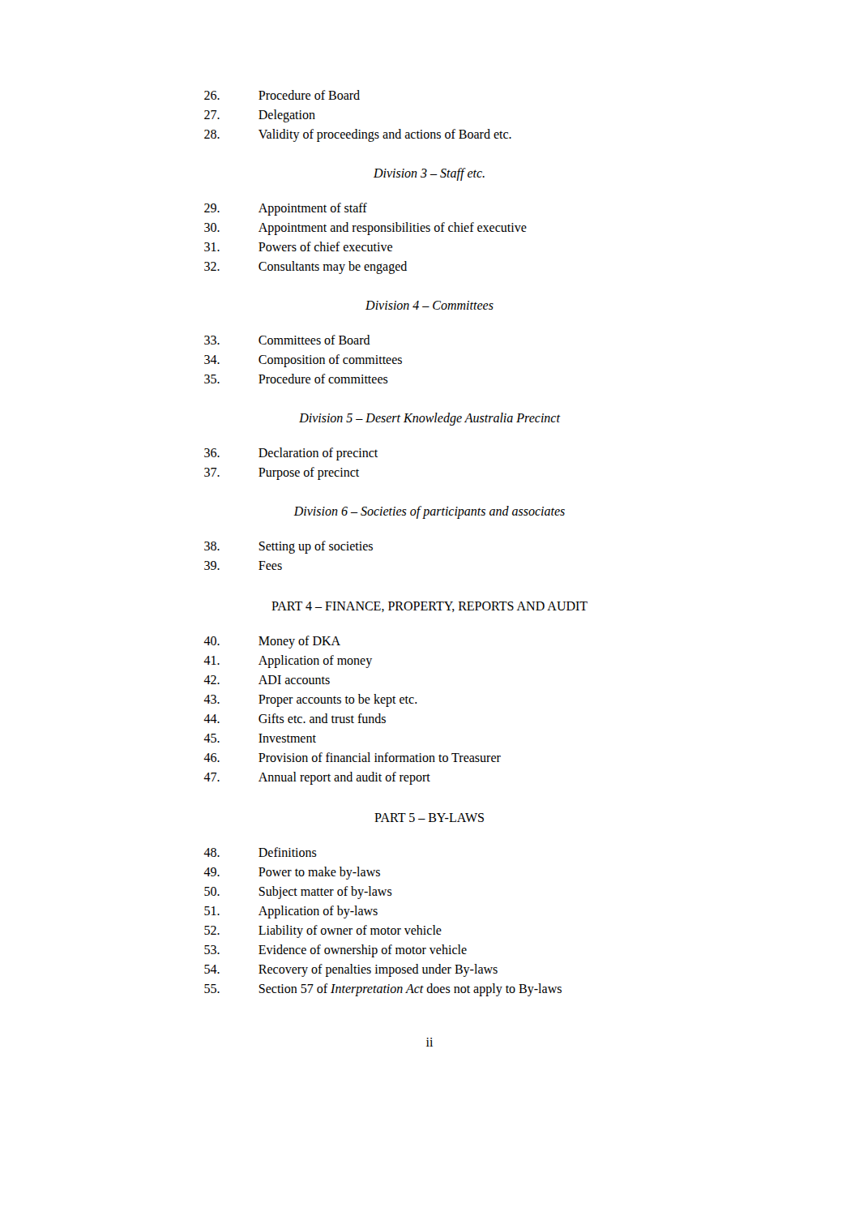26. Procedure of Board
27. Delegation
28. Validity of proceedings and actions of Board etc.
Division 3 – Staff etc.
29. Appointment of staff
30. Appointment and responsibilities of chief executive
31. Powers of chief executive
32. Consultants may be engaged
Division 4 – Committees
33. Committees of Board
34. Composition of committees
35. Procedure of committees
Division 5 – Desert Knowledge Australia Precinct
36. Declaration of precinct
37. Purpose of precinct
Division 6 – Societies of participants and associates
38. Setting up of societies
39. Fees
PART 4 – FINANCE, PROPERTY, REPORTS AND AUDIT
40. Money of DKA
41. Application of money
42. ADI accounts
43. Proper accounts to be kept etc.
44. Gifts etc. and trust funds
45. Investment
46. Provision of financial information to Treasurer
47. Annual report and audit of report
PART 5 – BY-LAWS
48. Definitions
49. Power to make by-laws
50. Subject matter of by-laws
51. Application of by-laws
52. Liability of owner of motor vehicle
53. Evidence of ownership of motor vehicle
54. Recovery of penalties imposed under By-laws
55. Section 57 of Interpretation Act does not apply to By-laws
ii